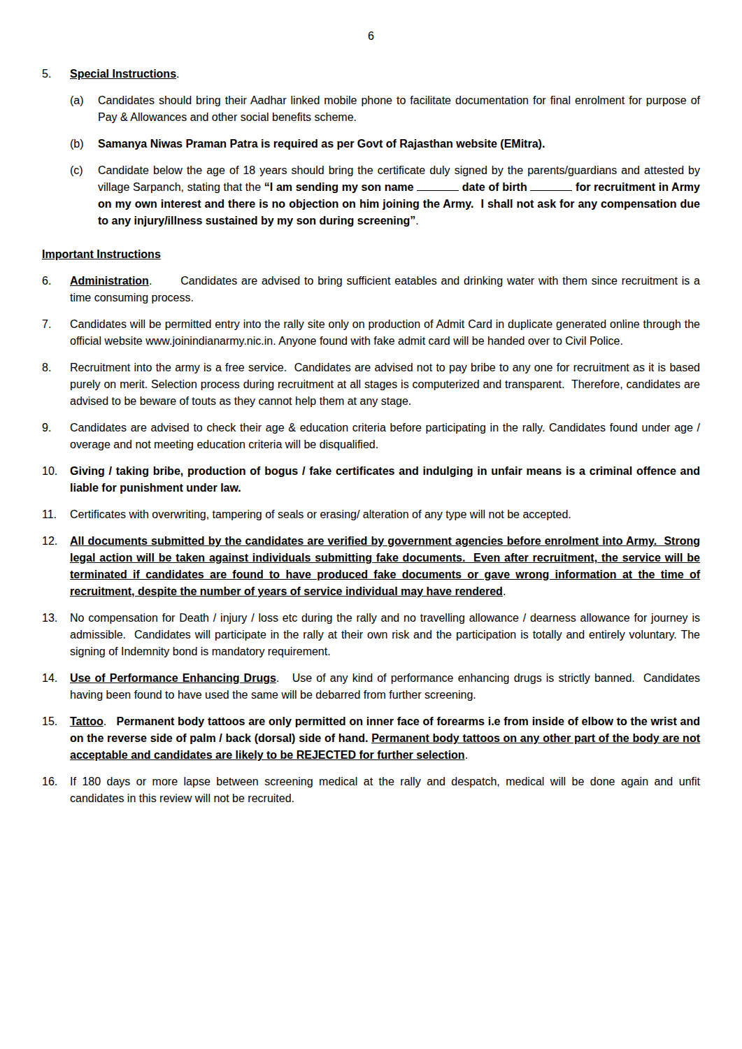6
5.
Special Instructions.
(a)
Candidates should bring their Aadhar linked mobile phone to facilitate documentation for final enrolment for purpose of Pay & Allowances and other social benefits scheme.
(b)
Samanya Niwas Praman Patra is required as per Govt of Rajasthan website (EMitra).
(c)
Candidate below the age of 18 years should bring the certificate duly signed by the parents/guardians and attested by village Sarpanch, stating that the “I am sending my son name date of birth for recruitment in Army on my own interest and there is no objection on him joining the Army. I shall not ask for any compensation due to any injury/illness sustained by my son during screening”.
Important Instructions
6.
Administration. Candidates are advised to bring sufficient eatables and drinking water with them since recruitment is a time consuming process.
7.
Candidates will be permitted entry into the rally site only on production of Admit Card in duplicate generated online through the official website www.joinindianarmy.nic.in. Anyone found with fake admit card will be handed over to Civil Police.
8.
Recruitment into the army is a free service. Candidates are advised not to pay bribe to any one for recruitment as it is based purely on merit. Selection process during recruitment at all stages is computerized and transparent. Therefore, candidates are advised to be beware of touts as they cannot help them at any stage.
9.
Candidates are advised to check their age & education criteria before participating in the rally. Candidates found under age / overage and not meeting education criteria will be disqualified.
10.
Giving / taking bribe, production of bogus / fake certificates and indulging in unfair means is a criminal offence and liable for punishment under law.
11.
Certificates with overwriting, tampering of seals or erasing/ alteration of any type will not be accepted.
12.
All documents submitted by the candidates are verified by government agencies before enrolment into Army. Strong legal action will be taken against individuals submitting fake documents. Even after recruitment, the service will be terminated if candidates are found to have produced fake documents or gave wrong information at the time of recruitment, despite the number of years of service individual may have rendered.
13.
No compensation for Death / injury / loss etc during the rally and no travelling allowance / dearness allowance for journey is admissible. Candidates will participate in the rally at their own risk and the participation is totally and entirely voluntary. The signing of Indemnity bond is mandatory requirement.
14.
Use of Performance Enhancing Drugs. Use of any kind of performance enhancing drugs is strictly banned. Candidates having been found to have used the same will be debarred from further screening.
15.
Tattoo. Permanent body tattoos are only permitted on inner face of forearms i.e from inside of elbow to the wrist and on the reverse side of palm / back (dorsal) side of hand. Permanent body tattoos on any other part of the body are not acceptable and candidates are likely to be REJECTED for further selection.
16.
If 180 days or more lapse between screening medical at the rally and despatch, medical will be done again and unfit candidates in this review will not be recruited.